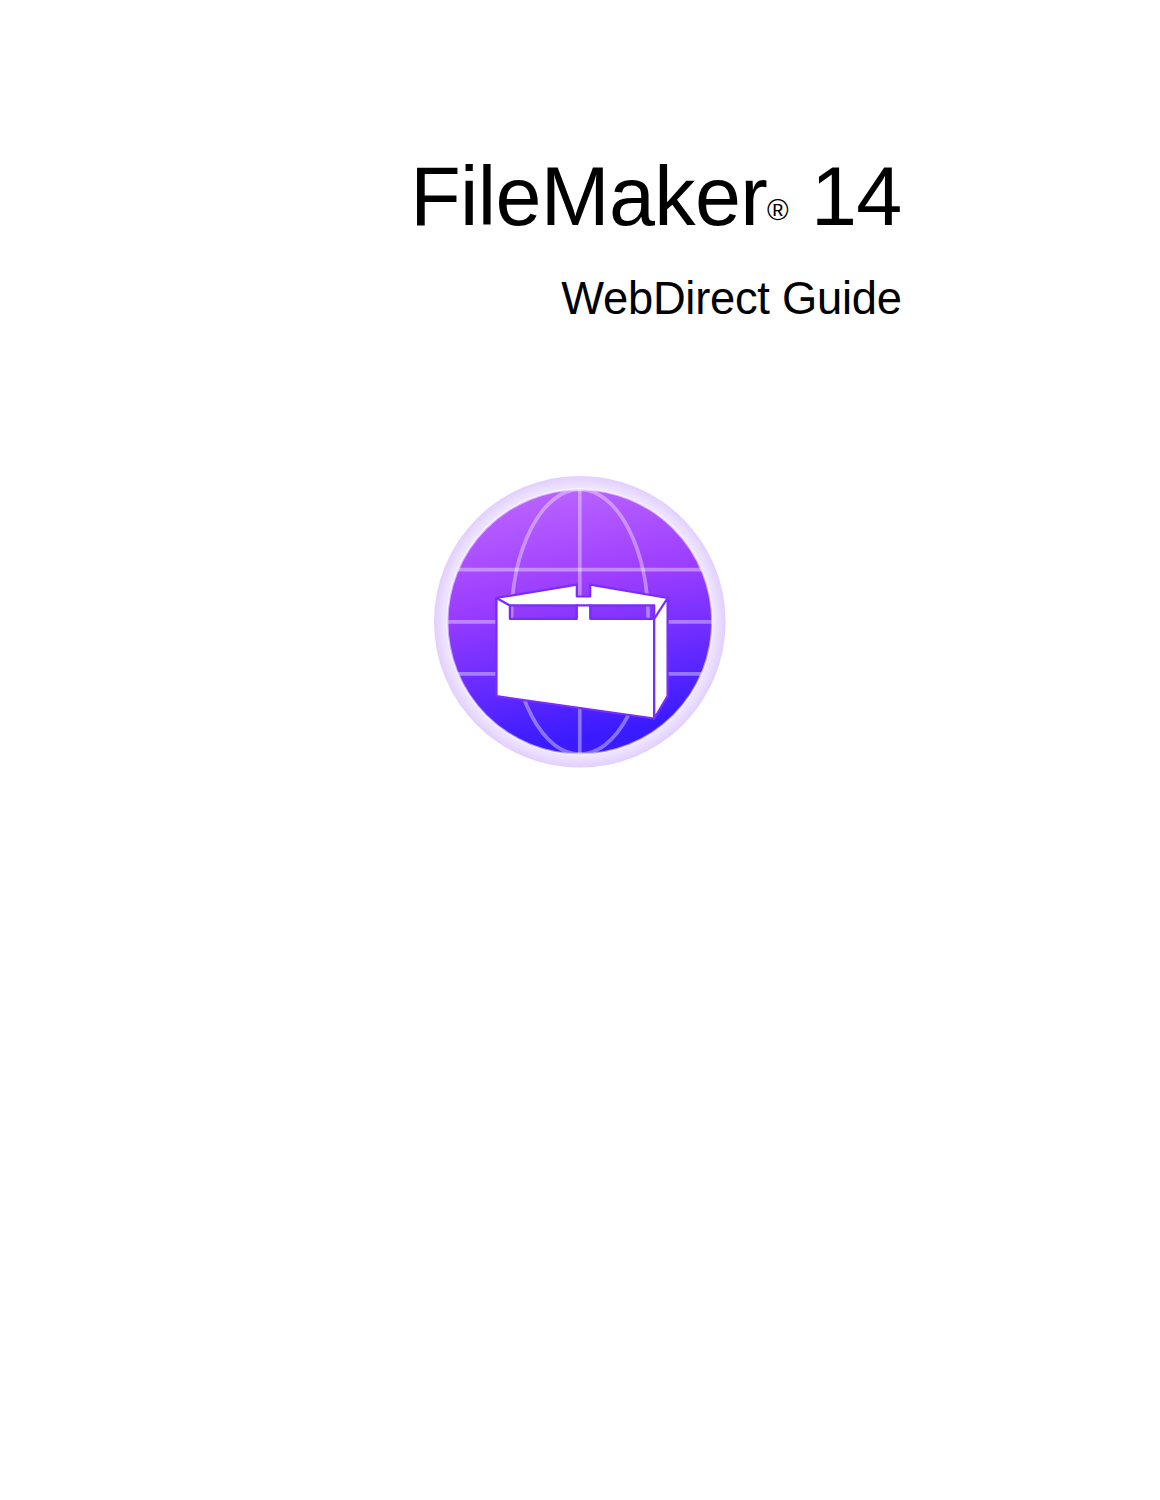FileMaker® 14
WebDirect Guide